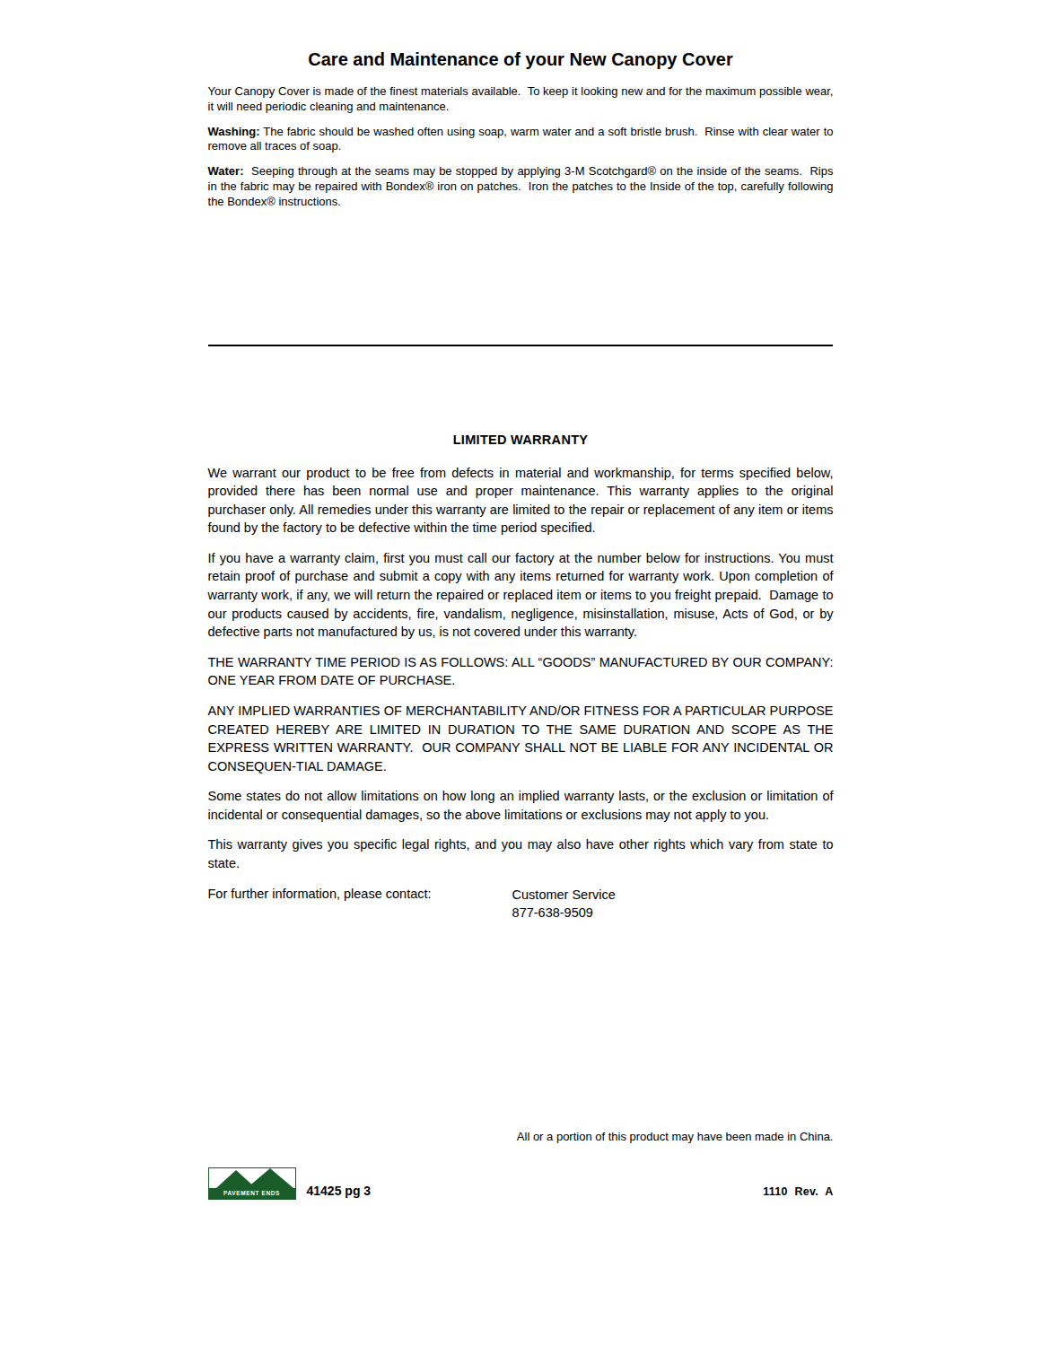Care and Maintenance of your New Canopy Cover
Your Canopy Cover is made of the finest materials available. To keep it looking new and for the maximum possible wear, it will need periodic cleaning and maintenance.
Washing: The fabric should be washed often using soap, warm water and a soft bristle brush. Rinse with clear water to remove all traces of soap.
Water: Seeping through at the seams may be stopped by applying 3-M Scotchgard® on the inside of the seams. Rips in the fabric may be repaired with Bondex® iron on patches. Iron the patches to the Inside of the top, carefully following the Bondex® instructions.
LIMITED WARRANTY
We warrant our product to be free from defects in material and workmanship, for terms specified below, provided there has been normal use and proper maintenance. This warranty applies to the original purchaser only. All remedies under this warranty are limited to the repair or replacement of any item or items found by the factory to be defective within the time period specified.
If you have a warranty claim, first you must call our factory at the number below for instructions. You must retain proof of purchase and submit a copy with any items returned for warranty work. Upon completion of warranty work, if any, we will return the repaired or replaced item or items to you freight prepaid. Damage to our products caused by accidents, fire, vandalism, negligence, misinstallation, misuse, Acts of God, or by defective parts not manufactured by us, is not covered under this warranty.
THE WARRANTY TIME PERIOD IS AS FOLLOWS: ALL “GOODS” MANUFACTURED BY OUR COMPANY: ONE YEAR FROM DATE OF PURCHASE.
ANY IMPLIED WARRANTIES OF MERCHANTABILITY AND/OR FITNESS FOR A PARTICULAR PURPOSE CREATED HEREBY ARE LIMITED IN DURATION TO THE SAME DURATION AND SCOPE AS THE EXPRESS WRITTEN WARRANTY. OUR COMPANY SHALL NOT BE LIABLE FOR ANY INCIDENTAL OR CONSEQUEN-TIAL DAMAGE.
Some states do not allow limitations on how long an implied warranty lasts, or the exclusion or limitation of incidental or consequential damages, so the above limitations or exclusions may not apply to you.
This warranty gives you specific legal rights, and you may also have other rights which vary from state to state.
For further information, please contact:
Customer Service
877-638-9509
All or a portion of this product may have been made in China.
PAVEMENT ENDS
41425 pg 3
1110 Rev. A